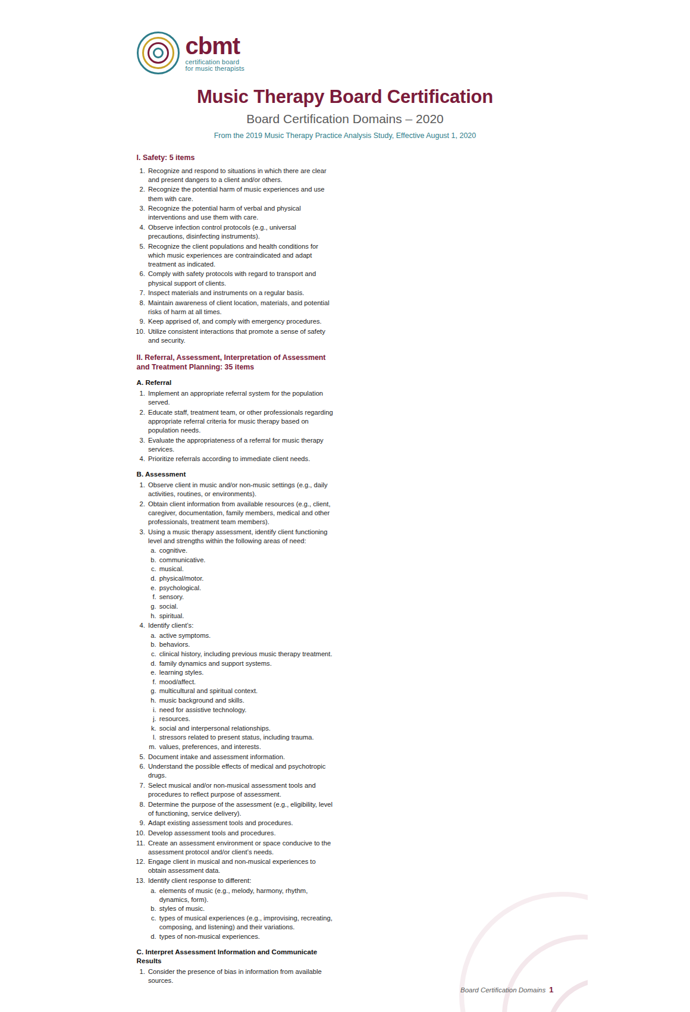cbmt certification board for music therapists
Music Therapy Board Certification
Board Certification Domains – 2020
From the 2019 Music Therapy Practice Analysis Study, Effective August 1, 2020
I. Safety: 5 items
Recognize and respond to situations in which there are clear and present dangers to a client and/or others.
Recognize the potential harm of music experiences and use them with care.
Recognize the potential harm of verbal and physical interventions and use them with care.
Observe infection control protocols (e.g., universal precautions, disinfecting instruments).
Recognize the client populations and health conditions for which music experiences are contraindicated and adapt treatment as indicated.
Comply with safety protocols with regard to transport and physical support of clients.
Inspect materials and instruments on a regular basis.
Maintain awareness of client location, materials, and potential risks of harm at all times.
Keep apprised of, and comply with emergency procedures.
Utilize consistent interactions that promote a sense of safety and security.
II. Referral, Assessment, Interpretation of Assessment and Treatment Planning: 35 items
A. Referral
Implement an appropriate referral system for the population served.
Educate staff, treatment team, or other professionals regarding appropriate referral criteria for music therapy based on population needs.
Evaluate the appropriateness of a referral for music therapy services.
Prioritize referrals according to immediate client needs.
B. Assessment
Observe client in music and/or non-music settings (e.g., daily activities, routines, or environments).
Obtain client information from available resources (e.g., client, caregiver, documentation, family members, medical and other professionals, treatment team members).
Using a music therapy assessment, identify client functioning level and strengths within the following areas of need:
cognitive.
communicative.
musical.
physical/motor.
psychological.
sensory.
social.
spiritual.
Identify client’s:
active symptoms.
behaviors.
clinical history, including previous music therapy treatment.
family dynamics and support systems.
learning styles.
mood/affect.
multicultural and spiritual context.
music background and skills.
need for assistive technology.
resources.
social and interpersonal relationships.
stressors related to present status, including trauma.
values, preferences, and interests.
Document intake and assessment information.
Understand the possible effects of medical and psychotropic drugs.
Select musical and/or non-musical assessment tools and procedures to reflect purpose of assessment.
Determine the purpose of the assessment (e.g., eligibility, level of functioning, service delivery).
Adapt existing assessment tools and procedures.
Develop assessment tools and procedures.
Create an assessment environment or space conducive to the assessment protocol and/or client’s needs.
Engage client in musical and non-musical experiences to obtain assessment data.
Identify client response to different:
elements of music (e.g., melody, harmony, rhythm, dynamics, form).
styles of music.
types of musical experiences (e.g., improvising, recreating, composing, and listening) and their variations.
types of non-musical experiences.
C. Interpret Assessment Information and Communicate Results
Consider the presence of bias in information from available sources.
Board Certification Domains 1